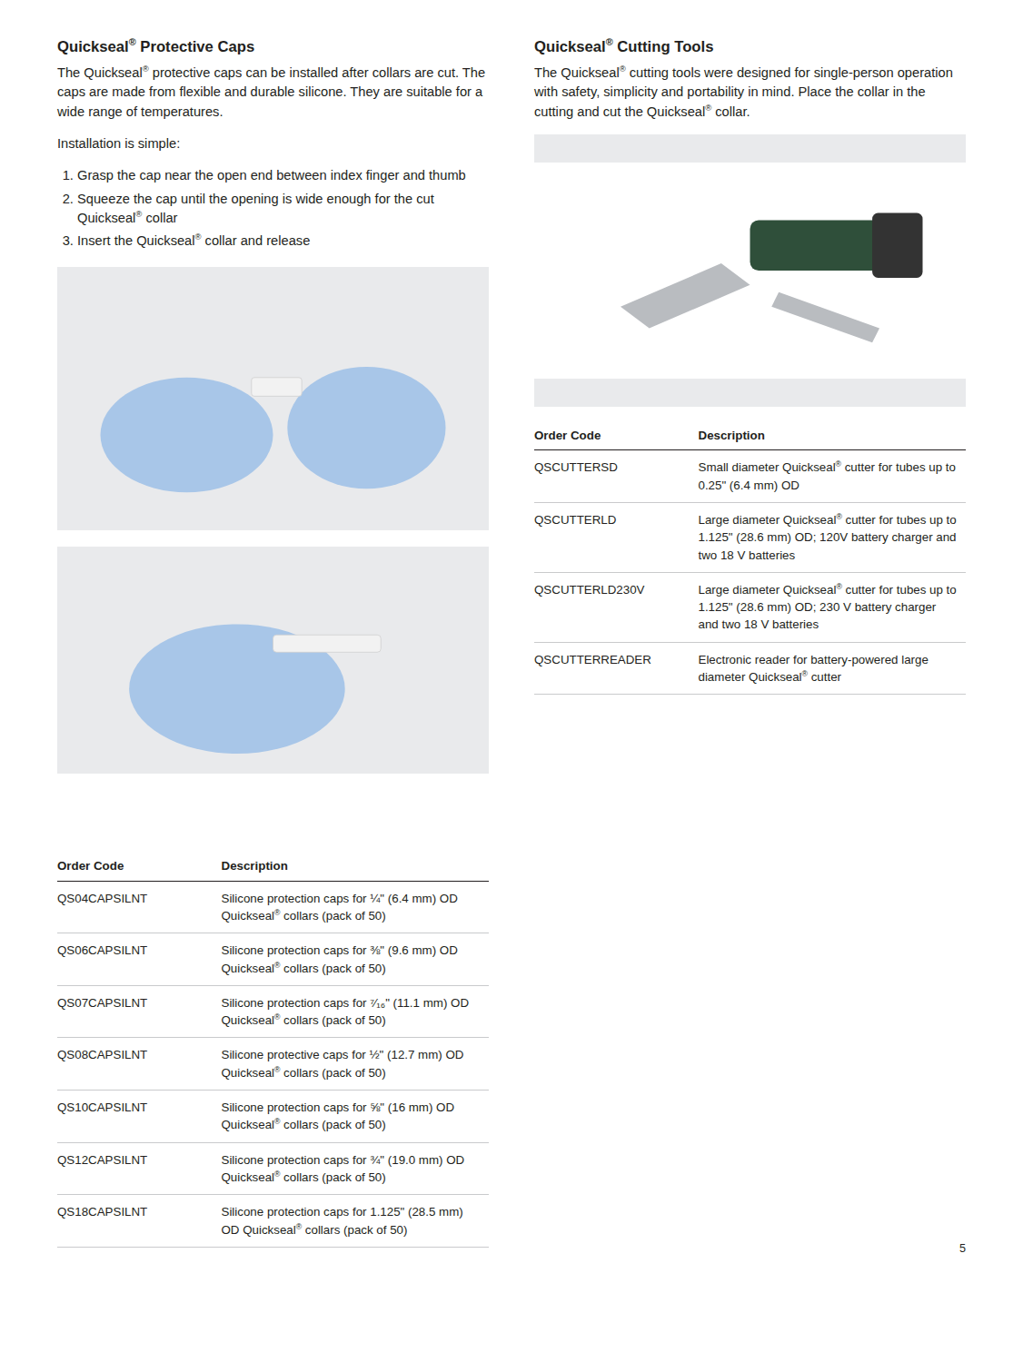Quickseal® Protective Caps
The Quickseal® protective caps can be installed after collars are cut. The caps are made from flexible and durable silicone. They are suitable for a wide range of temperatures.
Installation is simple:
Grasp the cap near the open end between index finger and thumb
Squeeze the cap until the opening is wide enough for the cut Quickseal® collar
Insert the Quickseal® collar and release
| Order Code | Description |
| --- | --- |
| QS04CAPSILNT | Silicone protection caps for ¼" (6.4 mm) OD Quickseal ® collars (pack of 50) |
| QS06CAPSILNT | Silicone protection caps for ⅜" (9.6 mm) OD Quickseal ® collars (pack of 50) |
| QS07CAPSILNT | Silicone protection caps for ⁷⁄₁₆" (11.1 mm) OD Quickseal ® collars (pack of 50) |
| QS08CAPSILNT | Silicone protective caps for ½" (12.7 mm) OD Quickseal ® collars (pack of 50) |
| QS10CAPSILNT | Silicone protection caps for ⅝" (16 mm) OD Quickseal ® collars (pack of 50) |
| QS12CAPSILNT | Silicone protection caps for ¾" (19.0 mm) OD Quickseal ® collars (pack of 50) |
| QS18CAPSILNT | Silicone protection caps for 1.125" (28.5 mm) OD Quickseal ® collars (pack of 50) |
Quickseal® Cutting Tools
The Quickseal® cutting tools were designed for single-person operation with safety, simplicity and portability in mind. Place the collar in the cutting and cut the Quickseal® collar.
| Order Code | Description |
| --- | --- |
| QSCUTTERSD | Small diameter Quickseal ® cutter for tubes up to 0.25" (6.4 mm) OD |
| QSCUTTERLD | Large diameter Quickseal ® cutter for tubes up to 1.125" (28.6 mm) OD; 120V battery charger and two 18 V batteries |
| QSCUTTERLD230V | Large diameter Quickseal ® cutter for tubes up to 1.125" (28.6 mm) OD; 230 V battery charger and two 18 V batteries |
| QSCUTTERREADER | Electronic reader for battery-powered large diameter Quickseal ® cutter |
5